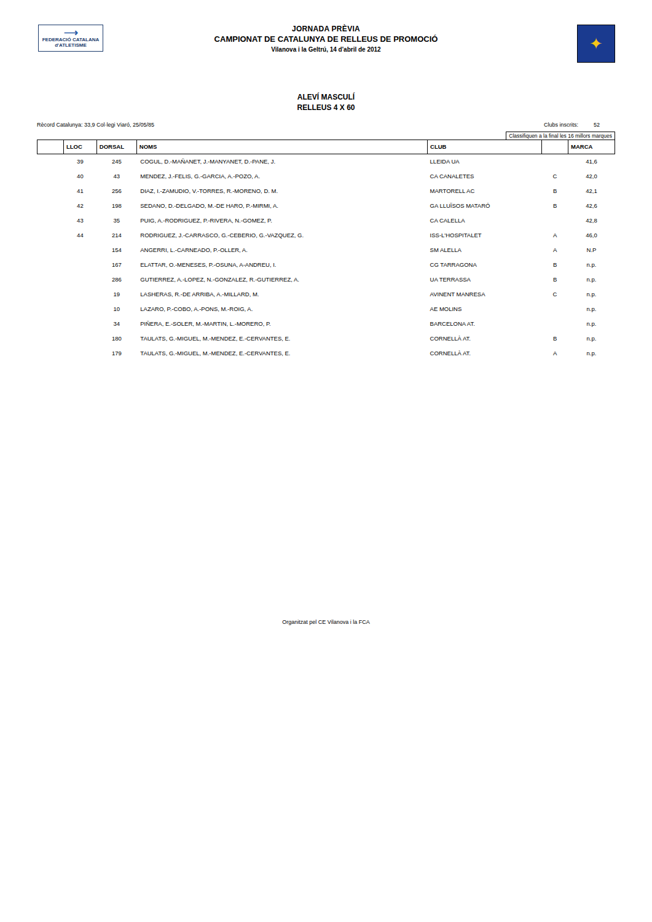⟶ FEDERACIÓ CATALANA
d'ATLETISME
JORNADA PRÈVIA
CAMPIONAT DE CATALUNYA DE RELLEUS DE PROMOCIÓ
Vilanova i la Geltrú, 14 d'abril de 2012
✦
ALEVÍ MASCULÍ
RELLEUS 4 X 60
Rècord Catalunya: 33,9 Col·legi Viaró, 25/05/85 Clubs inscrits:52
Classifiquen a la final les 16 millors marques
| | LLOC | DORSAL | NOMS | CLUB | | MARCA |
| --- | --- | --- | --- | --- | --- | --- |
| | 39 | 245 | COGUL, D.-MAÑANET, J.-MANYANET, D.-PANE, J. | LLEIDA UA | | 41,6 |
| | 40 | 43 | MENDEZ, J.-FELIS, G.-GARCIA, A.-POZO, A. | CA CANALETES | C | 42,0 |
| | 41 | 256 | DIAZ, I.-ZAMUDIO, V.-TORRES, R.-MORENO, D. M. | MARTORELL AC | B | 42,1 |
| | 42 | 198 | SEDANO, D.-DELGADO, M.-DE HARO, P.-MIRMI, A. | GA LLUÏSOS MATARÓ | B | 42,6 |
| | 43 | 35 | PUIG, A.-RODRIGUEZ, P.-RIVERA, N.-GOMEZ, P. | CA CALELLA | | 42,8 |
| | 44 | 214 | RODRIGUEZ, J.-CARRASCO, G.-CEBERIO, G.-VAZQUEZ, G. | ISS-L'HOSPITALET | A | 46,0 |
| | | 154 | ANGERRI, L.-CARNEADO, P.-OLLER, A. | SM ALELLA | A | N.P |
| | | 167 | ELATTAR, O.-MENESES, P.-OSUNA, A-ANDREU, I. | CG TARRAGONA | B | n.p. |
| | | 286 | GUTIERREZ, A.-LOPEZ, N.-GONZALEZ, R.-GUTIERREZ, A. | UA TERRASSA | B | n.p. |
| | | 19 | LASHERAS, R.-DE ARRIBA, A.-MILLARD, M. | AVINENT MANRESA | C | n.p. |
| | | 10 | LAZARO, P.-COBO, A.-PONS, M.-ROIG, A. | AE MOLINS | | n.p. |
| | | 34 | PIÑERA, E.-SOLER, M.-MARTIN, L.-MORERO, P. | BARCELONA AT. | | n.p. |
| | | 180 | TAULATS, G.-MIGUEL, M.-MENDEZ, E.-CERVANTES, E. | CORNELLÀ AT. | B | n.p. |
| | | 179 | TAULATS, G.-MIGUEL, M.-MENDEZ, E.-CERVANTES, E. | CORNELLÀ AT. | A | n.p. |
Organitzat pel CE Vilanova i la FCA